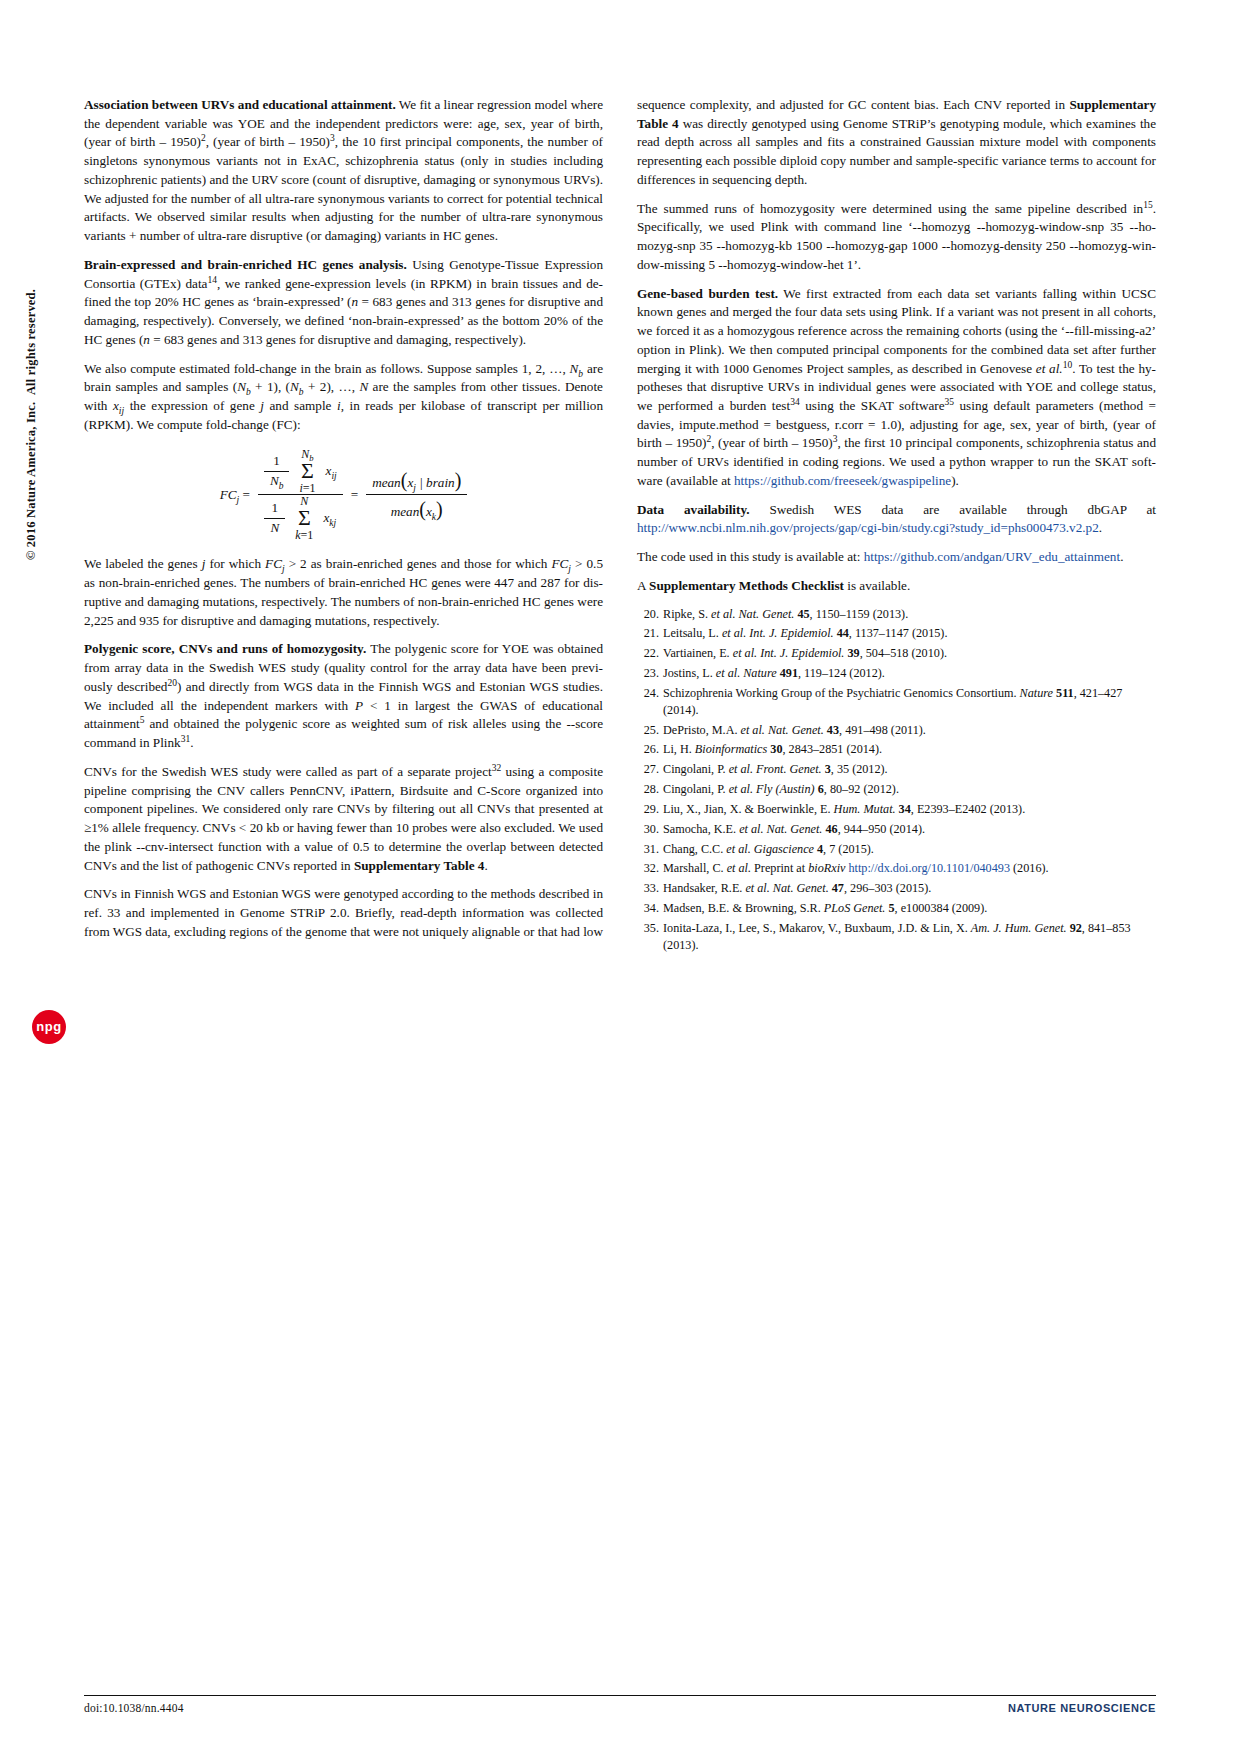© 2016 Nature America, Inc. All rights reserved.
npg
Association between URVs and educational attainment. We fit a linear regression model where the dependent variable was YOE and the independent predictors were: age, sex, year of birth, (year of birth – 1950)2, (year of birth – 1950)3, the 10 first principal components, the number of singletons synonymous variants not in ExAC, schizophrenia status (only in studies including schizophrenic patients) and the URV score (count of disruptive, damaging or synonymous URVs). We adjusted for the number of all ultra-rare synonymous variants to correct for potential technical artifacts. We observed similar results when adjusting for the number of ultra-rare synonymous variants + number of ultra-rare disruptive (or damaging) variants in HC genes.
Brain-expressed and brain-enriched HC genes analysis. Using Genotype-Tissue Expression Consortia (GTEx) data14, we ranked gene-expression levels (in RPKM) in brain tissues and defined the top 20% HC genes as ‘brain-expressed’ (n = 683 genes and 313 genes for disruptive and damaging, respectively). Conversely, we defined ‘non-brain-expressed’ as the bottom 20% of the HC genes (n = 683 genes and 313 genes for disruptive and damaging, respectively).
We also compute estimated fold-change in the brain as follows. Suppose samples 1, 2, …, Nb are brain samples and samples (Nb + 1), (Nb + 2), …, N are the samples from other tissues. Denote with xij the expression of gene j and sample i, in reads per kilobase of transcript per million (RPKM). We compute fold-change (FC):
FCj = 1 Nb Nb Σ i=1 xij 1 N N Σ k=1 xkj = mean(xj | brain) mean(xk)
We labeled the genes j for which FCj > 2 as brain-enriched genes and those for which FCj > 0.5 as non-brain-enriched genes. The numbers of brain-enriched HC genes were 447 and 287 for disruptive and damaging mutations, respectively. The numbers of non-brain-enriched HC genes were 2,225 and 935 for disruptive and damaging mutations, respectively.
Polygenic score, CNVs and runs of homozygosity. The polygenic score for YOE was obtained from array data in the Swedish WES study (quality control for the array data have been previously described20) and directly from WGS data in the Finnish WGS and Estonian WGS studies. We included all the independent markers with P < 1 in largest the GWAS of educational attainment5 and obtained the polygenic score as weighted sum of risk alleles using the --score command in Plink31.
CNVs for the Swedish WES study were called as part of a separate project32 using a composite pipeline comprising the CNV callers PennCNV, iPattern, Birdsuite and C-Score organized into component pipelines. We considered only rare CNVs by filtering out all CNVs that presented at ≥1% allele frequency. CNVs < 20 kb or having fewer than 10 probes were also excluded. We used the plink --cnv-intersect function with a value of 0.5 to determine the overlap between detected CNVs and the list of pathogenic CNVs reported in Supplementary Table 4.
CNVs in Finnish WGS and Estonian WGS were genotyped according to the methods described in ref. 33 and implemented in Genome STRiP 2.0. Briefly, read-depth information was collected from WGS data, excluding regions of the genome that were not uniquely alignable or that had low sequence complexity, and adjusted for GC content bias. Each CNV reported in Supplementary Table 4 was directly genotyped using Genome STRiP’s genotyping module, which examines the read depth across all samples and fits a constrained Gaussian mixture model with components representing each possible diploid copy number and sample-specific variance terms to account for differences in sequencing depth.
The summed runs of homozygosity were determined using the same pipeline described in15. Specifically, we used Plink with command line ‘--homozyg --homozyg-window-snp 35 --homozyg-snp 35 --homozyg-kb 1500 --homozyg-gap 1000 --homozyg-density 250 --homozyg-window-missing 5 --homozyg-window-het 1’.
Gene-based burden test. We first extracted from each data set variants falling within UCSC known genes and merged the four data sets using Plink. If a variant was not present in all cohorts, we forced it as a homozygous reference across the remaining cohorts (using the ‘--fill-missing-a2’ option in Plink). We then computed principal components for the combined data set after further merging it with 1000 Genomes Project samples, as described in Genovese et al.10. To test the hypotheses that disruptive URVs in individual genes were associated with YOE and college status, we performed a burden test34 using the SKAT software35 using default parameters (method = davies, impute.method = bestguess, r.corr = 1.0), adjusting for age, sex, year of birth, (year of birth – 1950)2, (year of birth – 1950)3, the first 10 principal components, schizophrenia status and number of URVs identified in coding regions. We used a python wrapper to run the SKAT software (available at https://github.com/freeseek/gwaspipeline).
Data availability. Swedish WES data are available through dbGAP at http://www.ncbi.nlm.nih.gov/projects/gap/cgi-bin/study.cgi?study_id=phs000473.v2.p2.
The code used in this study is available at: https://github.com/andgan/URV_edu_attainment.
A Supplementary Methods Checklist is available.
20. Ripke, S. et al. Nat. Genet. 45, 1150–1159 (2013).
21. Leitsalu, L. et al. Int. J. Epidemiol. 44, 1137–1147 (2015).
22. Vartiainen, E. et al. Int. J. Epidemiol. 39, 504–518 (2010).
23. Jostins, L. et al. Nature 491, 119–124 (2012).
24. Schizophrenia Working Group of the Psychiatric Genomics Consortium. Nature 511, 421–427 (2014).
25. DePristo, M.A. et al. Nat. Genet. 43, 491–498 (2011).
26. Li, H. Bioinformatics 30, 2843–2851 (2014).
27. Cingolani, P. et al. Front. Genet. 3, 35 (2012).
28. Cingolani, P. et al. Fly (Austin) 6, 80–92 (2012).
29. Liu, X., Jian, X. & Boerwinkle, E. Hum. Mutat. 34, E2393–E2402 (2013).
30. Samocha, K.E. et al. Nat. Genet. 46, 944–950 (2014).
31. Chang, C.C. et al. Gigascience 4, 7 (2015).
32. Marshall, C. et al. Preprint at bioRxiv http://dx.doi.org/10.1101/040493 (2016).
33. Handsaker, R.E. et al. Nat. Genet. 47, 296–303 (2015).
34. Madsen, B.E. & Browning, S.R. PLoS Genet. 5, e1000384 (2009).
35. Ionita-Laza, I., Lee, S., Makarov, V., Buxbaum, J.D. & Lin, X. Am. J. Hum. Genet. 92, 841–853 (2013).
doi:10.1038/nn.4404
NATURE NEUROSCIENCE